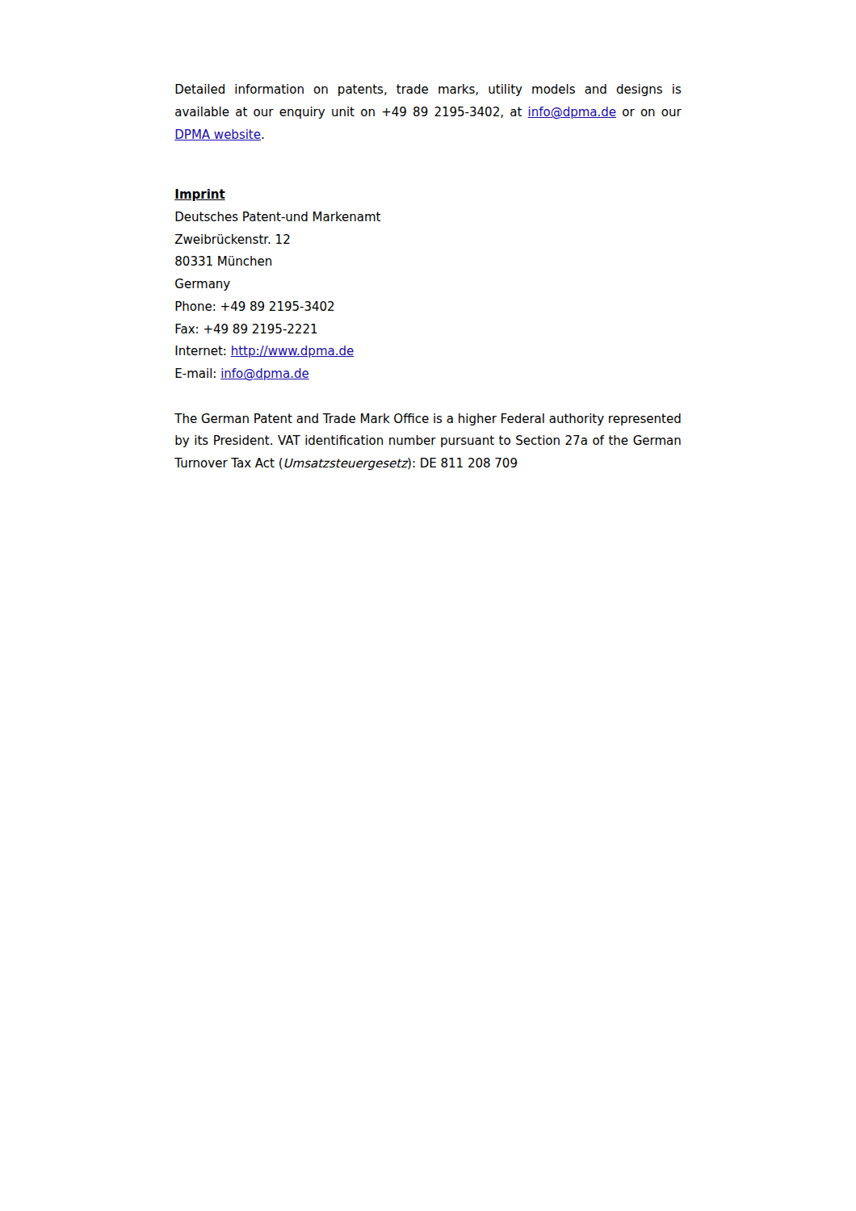Detailed information on patents, trade marks, utility models and designs is available at our enquiry unit on +49 89 2195-3402, at info@dpma.de or on our DPMA website.
Imprint
Deutsches Patent-und Markenamt
Zweibrückenstr. 12
80331 München
Germany
Phone: +49 89 2195-3402
Fax: +49 89 2195-2221
Internet: http://www.dpma.de
E-mail: info@dpma.de
The German Patent and Trade Mark Office is a higher Federal authority represented by its President. VAT identification number pursuant to Section 27a of the German Turnover Tax Act (Umsatzsteuergesetz): DE 811 208 709